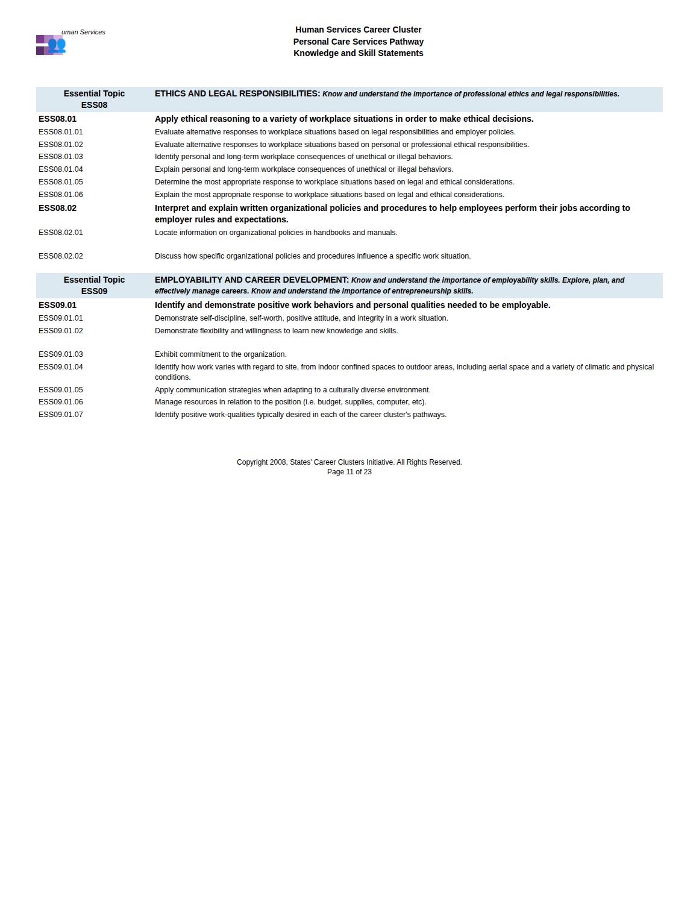uman Services
👥
Human Services Career Cluster
Personal Care Services Pathway
Knowledge and Skill Statements
| Essential Topic ESS08 | ETHICS AND LEGAL RESPONSIBILITIES: Know and understand the importance of professional ethics and legal responsibilities. |
| ESS08.01 | Apply ethical reasoning to a variety of workplace situations in order to make ethical decisions. |
| ESS08.01.01 | Evaluate alternative responses to workplace situations based on legal responsibilities and employer policies. |
| ESS08.01.02 | Evaluate alternative responses to workplace situations based on personal or professional ethical responsibilities. |
| ESS08.01.03 | Identify personal and long-term workplace consequences of unethical or illegal behaviors. |
| ESS08.01.04 | Explain personal and long-term workplace consequences of unethical or illegal behaviors. |
| ESS08.01.05 | Determine the most appropriate response to workplace situations based on legal and ethical considerations. |
| ESS08.01.06 | Explain the most appropriate response to workplace situations based on legal and ethical considerations. |
| ESS08.02 | Interpret and explain written organizational policies and procedures to help employees perform their jobs according to employer rules and expectations. |
| ESS08.02.01 | Locate information on organizational policies in handbooks and manuals. |
| ESS08.02.02 | Discuss how specific organizational policies and procedures influence a specific work situation. |
| Essential Topic ESS09 | EMPLOYABILITY AND CAREER DEVELOPMENT: Know and understand the importance of employability skills. Explore, plan, and effectively manage careers. Know and understand the importance of entrepreneurship skills. |
| ESS09.01 | Identify and demonstrate positive work behaviors and personal qualities needed to be employable. |
| ESS09.01.01 | Demonstrate self-discipline, self-worth, positive attitude, and integrity in a work situation. |
| ESS09.01.02 | Demonstrate flexibility and willingness to learn new knowledge and skills. |
| ESS09.01.03 | Exhibit commitment to the organization. |
| ESS09.01.04 | Identify how work varies with regard to site, from indoor confined spaces to outdoor areas, including aerial space and a variety of climatic and physical conditions. |
| ESS09.01.05 | Apply communication strategies when adapting to a culturally diverse environment. |
| ESS09.01.06 | Manage resources in relation to the position (i.e. budget, supplies, computer, etc). |
| ESS09.01.07 | Identify positive work-qualities typically desired in each of the career cluster's pathways. |
Copyright 2008, States' Career Clusters Initiative. All Rights Reserved.
Page 11 of 23